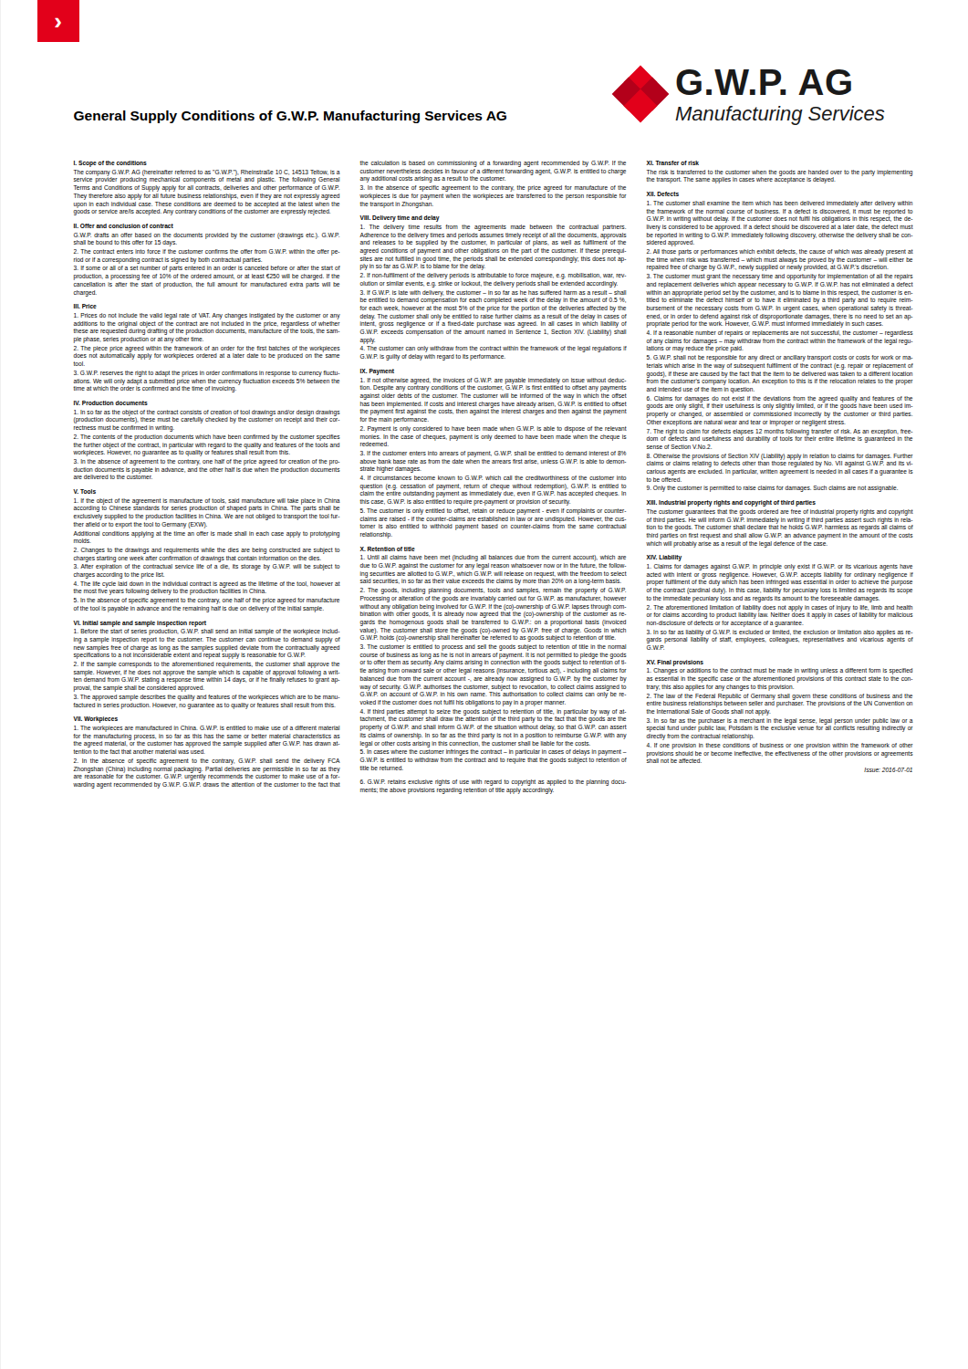G.W.P. AG
Manufacturing Services
General Supply Conditions of G.W.P. Manufacturing Services AG
I. Scope of the conditions
The company G.W.P. AG (hereinafter referred to as "G.W.P."), Rheinstraße 10 C, 14513 Teltow, is a service provider producing mechanical components of metal and plastic. The following General Terms and Conditions of Supply apply for all contracts, deliveries and other performance of G.W.P. They therefore also apply for all future business relationships, even if they are not expressly agreed upon in each individual case. These conditions are deemed to be accepted at the latest when the goods or service are/is accepted. Any contrary conditions of the customer are expressly rejected.
II. Offer and conclusion of contract
G.W.P. drafts an offer based on the documents provided by the customer (drawings etc.). G.W.P. shall be bound to this offer for 15 days.
2. The contract enters into force if the customer confirms the offer from G.W.P. within the offer period or if a corresponding contract is signed by both contractual parties.
3. If some or all of a set number of parts entered in an order is canceled before or after the start of production, a processing fee of 10% of the ordered amount, or at least €250 will be charged. If the cancellation is after the start of production, the full amount for manufactured extra parts will be charged.
III. Price
1. Prices do not include the valid legal rate of VAT. Any changes instigated by the customer or any additions to the original object of the contract are not included in the price, regardless of whether these are requested during drafting of the production documents, manufacture of the tools, the sample phase, series production or at any other time.
2. The piece price agreed within the framework of an order for the first batches of the workpieces does not automatically apply for workpieces ordered at a later date to be produced on the same tool.
3. G.W.P. reserves the right to adapt the prices in order confirmations in response to currency fluctuations. We will only adapt a submitted price when the currency fluctuation exceeds 5% between the time at which the order is confirmed and the time of invoicing.
IV. Production documents
1. In so far as the object of the contract consists of creation of tool drawings and/or design drawings (production documents), these must be carefully checked by the customer on receipt and their correctness must be confirmed in writing.
2. The contents of the production documents which have been confirmed by the customer specifies the further object of the contract, in particular with regard to the quality and features of the tools and workpieces. However, no guarantee as to quality or features shall result from this.
3. In the absence of agreement to the contrary, one half of the price agreed for creation of the production documents is payable in advance, and the other half is due when the production documents are delivered to the customer.
V. Tools
1. If the object of the agreement is manufacture of tools, said manufacture will take place in China according to Chinese standards for series production of shaped parts in China. The parts shall be exclusively supplied to the production facilities in China. We are not obliged to transport the tool further afield or to export the tool to Germany (EXW).
Additional conditions applying at the time an offer is made shall in each case apply to prototyping molds.
2. Changes to the drawings and requirements while the dies are being constructed are subject to charges starting one week after confirmation of drawings that contain information on the dies.
3. After expiration of the contractual service life of a die, its storage by G.W.P. will be subject to charges according to the price list.
4. The life cycle laid down in the individual contract is agreed as the lifetime of the tool, however at the most five years following delivery to the production facilities in China.
5. In the absence of specific agreement to the contrary, one half of the price agreed for manufacture of the tool is payable in advance and the remaining half is due on delivery of the initial sample.
VI. Initial sample and sample inspection report
1. Before the start of series production, G.W.P. shall send an initial sample of the workpiece including a sample inspection report to the customer. The customer can continue to demand supply of new samples free of charge as long as the samples supplied deviate from the contractually agreed specifications to a not inconsiderable extent and repeat supply is reasonable for G.W.P.
2. If the sample corresponds to the aforementioned requirements, the customer shall approve the sample. However, if he does not approve the sample which is capable of approval following a written demand from G.W.P. stating a response time within 14 days, or if he finally refuses to grant approval, the sample shall be considered approved.
3. The approved sample describes the quality and features of the workpieces which are to be manufactured in series production. However, no guarantee as to quality or features shall result from this.
VII. Workpieces
1. The workpieces are manufactured in China. G.W.P. is entitled to make use of a different material for the manufacturing process, in so far as this has the same or better material characteristics as the agreed material, or the customer has approved the sample supplied after G.W.P. has drawn attention to the fact that another material was used.
2. In the absence of specific agreement to the contrary, G.W.P. shall send the delivery FCA Zhongshan (China) including normal packaging. Partial deliveries are permissible in so far as they are reasonable for the customer. G.W.P. urgently recommends the customer to make use of a forwarding agent recommended by G.W.P. G.W.P. draws the attention of the customer to the fact that the calculation is based on commissioning of a forwarding agent recommended by G.W.P. If the customer nevertheless decides in favour of a different forwarding agent, G.W.P. is entitled to charge any additional costs arising as a result to the customer.
3. In the absence of specific agreement to the contrary, the price agreed for manufacture of the workpieces is due for payment when the workpieces are transferred to the person responsible for the transport in Zhongshan.
VIII. Delivery time and delay
1. The delivery time results from the agreements made between the contractual partners. Adherence to the delivery times and periods assumes timely receipt of all the documents, approvals and releases to be supplied by the customer, in particular of plans, as well as fulfilment of the agreed conditions of payment and other obligations on the part of the customer. If these prerequisites are not fulfilled in good time, the periods shall be extended correspondingly; this does not apply in so far as G.W.P. is to blame for the delay.
2. If non-fulfilment of the delivery periods is attributable to force majeure, e.g. mobilisation, war, revolution or similar events, e.g. strike or lockout, the delivery periods shall be extended accordingly.
3. If G.W.P. is late with delivery, the customer – in so far as he has suffered harm as a result – shall be entitled to demand compensation for each completed week of the delay in the amount of 0.5 %, for each week, however at the most 5% of the price for the portion of the deliveries affected by the delay. The customer shall only be entitled to raise further claims as a result of the delay in cases of intent, gross negligence or if a fixed-date purchase was agreed. In all cases in which liability of G.W.P. exceeds compensation of the amount named in Sentence 1, Section XIV. (Liability) shall apply.
4. The customer can only withdraw from the contract within the framework of the legal regulations if G.W.P. is guilty of delay with regard to its performance.
IX. Payment
1. If not otherwise agreed, the invoices of G.W.P. are payable immediately on issue without deduction. Despite any contrary conditions of the customer, G.W.P. is first entitled to offset any payments against older debts of the customer. The customer will be informed of the way in which the offset has been implemented. If costs and interest charges have already arisen, G.W.P. is entitled to offset the payment first against the costs, then against the interest charges and then against the payment for the main performance.
2. Payment is only considered to have been made when G.W.P. is able to dispose of the relevant monies. In the case of cheques, payment is only deemed to have been made when the cheque is redeemed.
3. If the customer enters into arrears of payment, G.W.P. shall be entitled to demand interest of 8% above bank base rate as from the date when the arrears first arise, unless G.W.P. is able to demonstrate higher damages.
4. If circumstances become known to G.W.P. which call the creditworthiness of the customer into question (e.g. cessation of payment, return of cheque without redemption), G.W.P. is entitled to claim the entire outstanding payment as immediately due, even if G.W.P. has accepted cheques. In this case, G.W.P. is also entitled to require pre-payment or provision of security.
5. The customer is only entitled to offset, retain or reduce payment - even if complaints or counter-claims are raised - if the counter-claims are established in law or are undisputed. However, the customer is also entitled to withhold payment based on counter-claims from the same contractual relationship.
X. Retention of title
1. Until all claims have been met (including all balances due from the current account), which are due to G.W.P. against the customer for any legal reason whatsoever now or in the future, the following securities are allotted to G.W.P., which G.W.P. will release on request, with the freedom to select said securities, in so far as their value exceeds the claims by more than 20% on a long-term basis.
2. The goods, including planning documents, tools and samples, remain the property of G.W.P. Processing or alteration of the goods are invariably carried out for G.W.P. as manufacturer, however without any obligation being involved for G.W.P. If the (co)-ownership of G.W.P. lapses through combination with other goods, it is already now agreed that the (co)-ownership of the customer as regards the homogenous goods shall be transferred to G.W.P.: on a proportional basis (invoiced value). The customer shall store the goods (co)-owned by G.W.P. free of charge. Goods in which G.W.P. holds (co)-ownership shall hereinafter be referred to as goods subject to retention of title.
3. The customer is entitled to process and sell the goods subject to retention of title in the normal course of business as long as he is not in arrears of payment. It is not permitted to pledge the goods or to offer them as security. Any claims arising in connection with the goods subject to retention of title arising from onward sale or other legal reasons (insurance, tortious act), - including all claims for balanced due from the current account -, are already now assigned to G.W.P. by the customer by way of security. G.W.P. authorises the customer, subject to revocation, to collect claims assigned to G.W.P. on account of G.W.P. in his own name. This authorisation to collect claims can only be revoked if the customer does not fulfil his obligations to pay in a proper manner.
4. If third parties attempt to seize the goods subject to retention of title, in particular by way of attachment, the customer shall draw the attention of the third party to the fact that the goods are the property of G.W.P. and shall inform G.W.P. of the situation without delay, so that G.W.P. can assert its claims of ownership. In so far as the third party is not in a position to reimburse G.W.P. with any legal or other costs arising in this connection, the customer shall be liable for the costs.
5. In cases where the customer infringes the contract – in particular in cases of delays in payment – G.W.P. is entitled to withdraw from the contract and to require that the goods subject to retention of title be returned.
6. G.W.P. retains exclusive rights of use with regard to copyright as applied to the planning documents; the above provisions regarding retention of title apply accordingly.
XI. Transfer of risk
The risk is transferred to the customer when the goods are handed over to the party implementing the transport. The same applies in cases where acceptance is delayed.
XII. Defects
1. The customer shall examine the item which has been delivered immediately after delivery within the framework of the normal course of business. If a defect is discovered, it must be reported to G.W.P. in writing without delay. If the customer does not fulfil his obligations in this respect, the delivery is considered to be approved. If a defect should be discovered at a later date, the defect must be reported in writing to G.W.P. immediately following discovery, otherwise the delivery shall be considered approved.
2. All those parts or performances which exhibit defects, the cause of which was already present at the time when risk was transferred – which must always be proved by the customer – will either be repaired free of charge by G.W.P., newly supplied or newly provided, at G.W.P.'s discretion.
3. The customer must grant the necessary time and opportunity for implementation of all the repairs and replacement deliveries which appear necessary to G.W.P. If G.W.P. has not eliminated a defect within an appropriate period set by the customer, and is to blame in this respect, the customer is entitled to eliminate the defect himself or to have it eliminated by a third party and to require reimbursement of the necessary costs from G.W.P. In urgent cases, when operational safety is threatened, or in order to defend against risk of disproportionate damages, there is no need to set an appropriate period for the work. However, G.W.P. must informed immediately in such cases.
4. If a reasonable number of repairs or replacements are not successful, the customer – regardless of any claims for damages – may withdraw from the contract within the framework of the legal regulations or may reduce the price paid.
5. G.W.P. shall not be responsible for any direct or ancillary transport costs or costs for work or materials which arise in the way of subsequent fulfilment of the contract (e.g. repair or replacement of goods), if these are caused by the fact that the item to be delivered was taken to a different location from the customer's company location. An exception to this is if the relocation relates to the proper and intended use of the item in question.
6. Claims for damages do not exist if the deviations from the agreed quality and features of the goods are only slight, if their usefulness is only slightly limited, or if the goods have been used improperly or changed, or assembled or commissioned incorrectly by the customer or third parties. Other exceptions are natural wear and tear or improper or negligent stress.
7. The right to claim for defects elapses 12 months following transfer of risk. As an exception, freedom of defects and usefulness and durability of tools for their entire lifetime is guaranteed in the sense of Section V.No.2.
8. Otherwise the provisions of Section XIV (Liability) apply in relation to claims for damages. Further claims or claims relating to defects other than those regulated by No. VII against G.W.P. and its vicarious agents are excluded. In particular, written agreement is needed in all cases if a guarantee is to be offered.
9. Only the customer is permitted to raise claims for damages. Such claims are not assignable.
XIII. Industrial property rights and copyright of third parties
The customer guarantees that the goods ordered are free of industrial property rights and copyright of third parties. He will inform G.W.P. immediately in writing if third parties assert such rights in relation to the goods. The customer shall declare that he holds G.W.P. harmless as regards all claims of third parties on first request and shall allow G.W.P. an advance payment in the amount of the costs which will probably arise as a result of the legal defence of the case.
XIV. Liability
1. Claims for damages against G.W.P. in principle only exist if G.W.P. or its vicarious agents have acted with intent or gross negligence. However, G.W.P. accepts liability for ordinary negligence if proper fulfilment of the duty which has been infringed was essential in order to achieve the purpose of the contract (cardinal duty). In this case, liability for pecuniary loss is limited as regards its scope to the immediate pecuniary loss and as regards its amount to the foreseeable damages.
2. The aforementioned limitation of liability does not apply in cases of injury to life, limb and health or for claims according to product liability law. Neither does it apply in cases of liability for malicious non-disclosure of defects or for acceptance of a guarantee.
3. In so far as liability of G.W.P. is excluded or limited, the exclusion or limitation also applies as regards personal liability of staff, employees, colleagues, representatives and vicarious agents of G.W.P.
XV. Final provisions
1. Changes or additions to the contract must be made in writing unless a different form is specified as essential in the specific case or the aforementioned provisions of this contract state to the contrary; this also applies for any changes to this provision.
2. The law of the Federal Republic of Germany shall govern these conditions of business and the entire business relationships between seller and purchaser. The provisions of the UN Convention on the International Sale of Goods shall not apply.
3. In so far as the purchaser is a merchant in the legal sense, legal person under public law or a special fund under public law, Potsdam is the exclusive venue for all conflicts resulting indirectly or directly from the contractual relationship.
4. If one provision in these conditions of business or one provision within the framework of other provisions should be or become ineffective, the effectiveness of the other provisions or agreements shall not be affected.
Issue: 2016-07-01